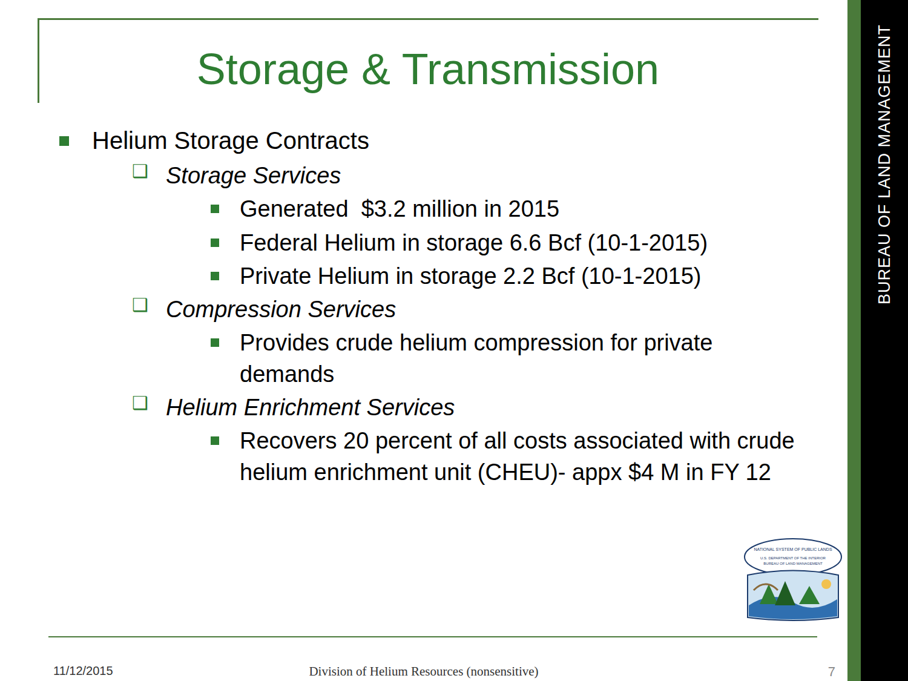BUREAU OF LAND MANAGEMENT
Storage & Transmission
Helium Storage Contracts
Storage Services
Generated $3.2 million in 2015
Federal Helium in storage 6.6 Bcf (10-1-2015)
Private Helium in storage 2.2 Bcf (10-1-2015)
Compression Services
Provides crude helium compression for private demands
Helium Enrichment Services
Recovers 20 percent of all costs associated with crude helium enrichment unit (CHEU)- appx $4 M in FY 12
NATIONAL SYSTEM OF PUBLIC LANDS U.S. DEPARTMENT OF THE INTERIOR BUREAU OF LAND MANAGEMENT
11/12/2015
Division of Helium Resources (nonsensitive)
7